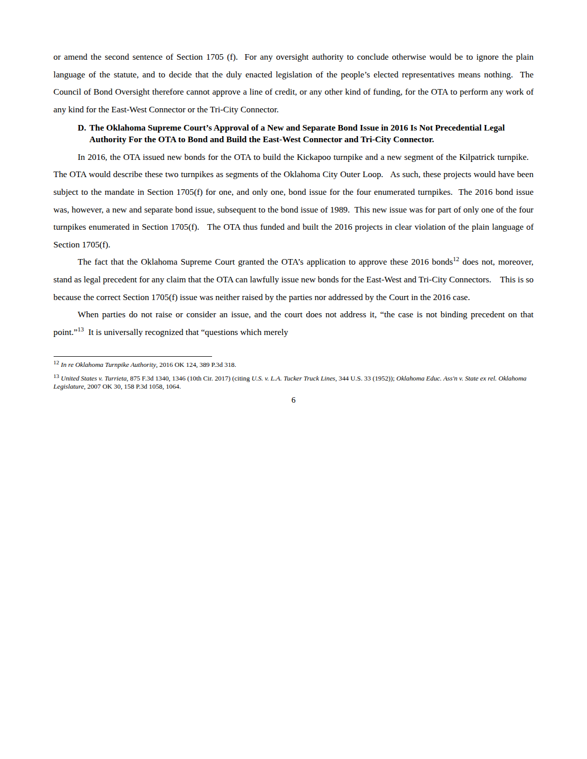or amend the second sentence of Section 1705 (f). For any oversight authority to conclude otherwise would be to ignore the plain language of the statute, and to decide that the duly enacted legislation of the people’s elected representatives means nothing. The Council of Bond Oversight therefore cannot approve a line of credit, or any other kind of funding, for the OTA to perform any work of any kind for the East-West Connector or the Tri-City Connector.
D.
The Oklahoma Supreme Court’s Approval of a New and Separate Bond Issue in 2016 Is Not Precedential Legal Authority For the OTA to Bond and Build the East-West Connector and Tri-City Connector.
In 2016, the OTA issued new bonds for the OTA to build the Kickapoo turnpike and a new segment of the Kilpatrick turnpike. The OTA would describe these two turnpikes as segments of the Oklahoma City Outer Loop. As such, these projects would have been subject to the mandate in Section 1705(f) for one, and only one, bond issue for the four enumerated turnpikes. The 2016 bond issue was, however, a new and separate bond issue, subsequent to the bond issue of 1989. This new issue was for part of only one of the four turnpikes enumerated in Section 1705(f). The OTA thus funded and built the 2016 projects in clear violation of the plain language of Section 1705(f).
The fact that the Oklahoma Supreme Court granted the OTA’s application to approve these 2016 bonds12 does not, moreover, stand as legal precedent for any claim that the OTA can lawfully issue new bonds for the East-West and Tri-City Connectors. This is so because the correct Section 1705(f) issue was neither raised by the parties nor addressed by the Court in the 2016 case.
When parties do not raise or consider an issue, and the court does not address it, “the case is not binding precedent on that point.”13 It is universally recognized that “questions which merely
12 In re Oklahoma Turnpike Authority, 2016 OK 124, 389 P.3d 318.
13 United States v. Turrieta, 875 F.3d 1340, 1346 (10th Cir. 2017) (citing U.S. v. L.A. Tucker Truck Lines, 344 U.S. 33 (1952)); Oklahoma Educ. Ass'n v. State ex rel. Oklahoma Legislature, 2007 OK 30, 158 P.3d 1058, 1064.
6